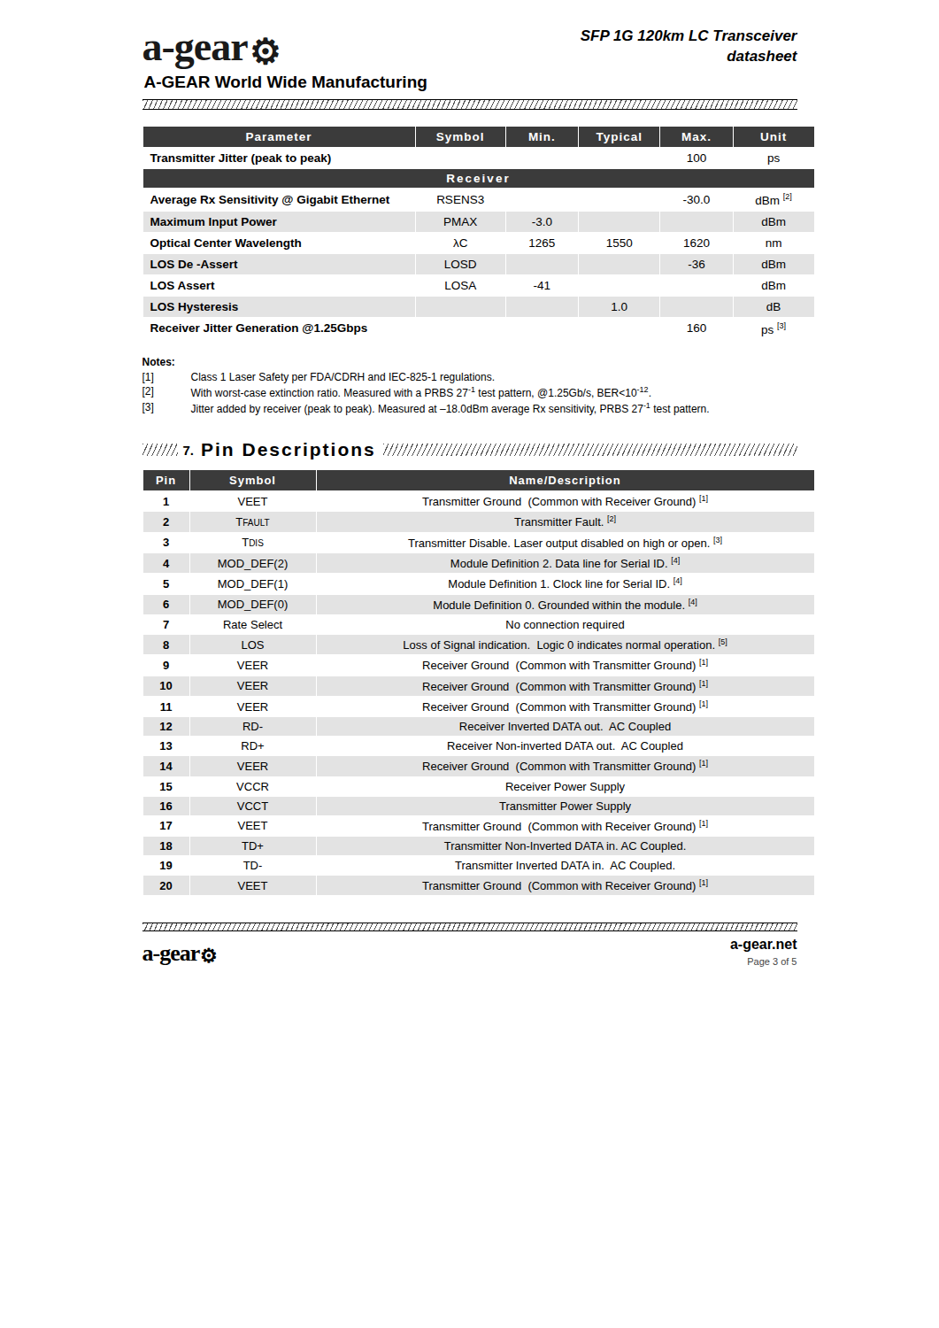a-gear
SFP 1G 120km LC Transceiver
datasheet
A-GEAR World Wide Manufacturing
| Parameter | Symbol | Min. | Typical | Max. | Unit |
| --- | --- | --- | --- | --- | --- |
| Transmitter Jitter (peak to peak) | | | | 100 | ps |
| Receiver |
| Average Rx Sensitivity @ Gigabit Ethernet | RSENS3 | | | -30.0 | dBm [2] |
| Maximum Input Power | PMAX | -3.0 | | | dBm |
| Optical Center Wavelength | λC | 1265 | 1550 | 1620 | nm |
| LOS De -Assert | LOSD | | | -36 | dBm |
| LOS Assert | LOSA | -41 | | | dBm |
| LOS Hysteresis | | | 1.0 | | dB |
| Receiver Jitter Generation @1.25Gbps | | | | 160 | ps [3] |
Notes:
| [1] | Class 1 Laser Safety per FDA/CDRH and IEC-825-1 regulations. |
| [2] | With worst-case extinction ratio. Measured with a PRBS 27 -1 test pattern, @1.25Gb/s, BER<10 -12 . |
| [3] | Jitter added by receiver (peak to peak). Measured at –18.0dBm average Rx sensitivity, PRBS 27 -1 test pattern. |
7.
Pin Descriptions
| Pin | Symbol | Name/Description |
| --- | --- | --- |
| 1 | VEET | Transmitter Ground (Common with Receiver Ground) [1] |
| 2 | T FAULT | Transmitter Fault. [2] |
| 3 | T DIS | Transmitter Disable. Laser output disabled on high or open. [3] |
| 4 | MOD_DEF(2) | Module Definition 2. Data line for Serial ID. [4] |
| 5 | MOD_DEF(1) | Module Definition 1. Clock line for Serial ID. [4] |
| 6 | MOD_DEF(0) | Module Definition 0. Grounded within the module. [4] |
| 7 | Rate Select | No connection required |
| 8 | LOS | Loss of Signal indication. Logic 0 indicates normal operation. [5] |
| 9 | VEER | Receiver Ground (Common with Transmitter Ground) [1] |
| 10 | VEER | Receiver Ground (Common with Transmitter Ground) [1] |
| 11 | VEER | Receiver Ground (Common with Transmitter Ground) [1] |
| 12 | RD- | Receiver Inverted DATA out. AC Coupled |
| 13 | RD+ | Receiver Non-inverted DATA out. AC Coupled |
| 14 | VEER | Receiver Ground (Common with Transmitter Ground) [1] |
| 15 | VCCR | Receiver Power Supply |
| 16 | VCCT | Transmitter Power Supply |
| 17 | VEET | Transmitter Ground (Common with Receiver Ground) [1] |
| 18 | TD+ | Transmitter Non-Inverted DATA in. AC Coupled. |
| 19 | TD- | Transmitter Inverted DATA in. AC Coupled. |
| 20 | VEET | Transmitter Ground (Common with Receiver Ground) [1] |
a-gear
a-gear.net
Page 3 of 5